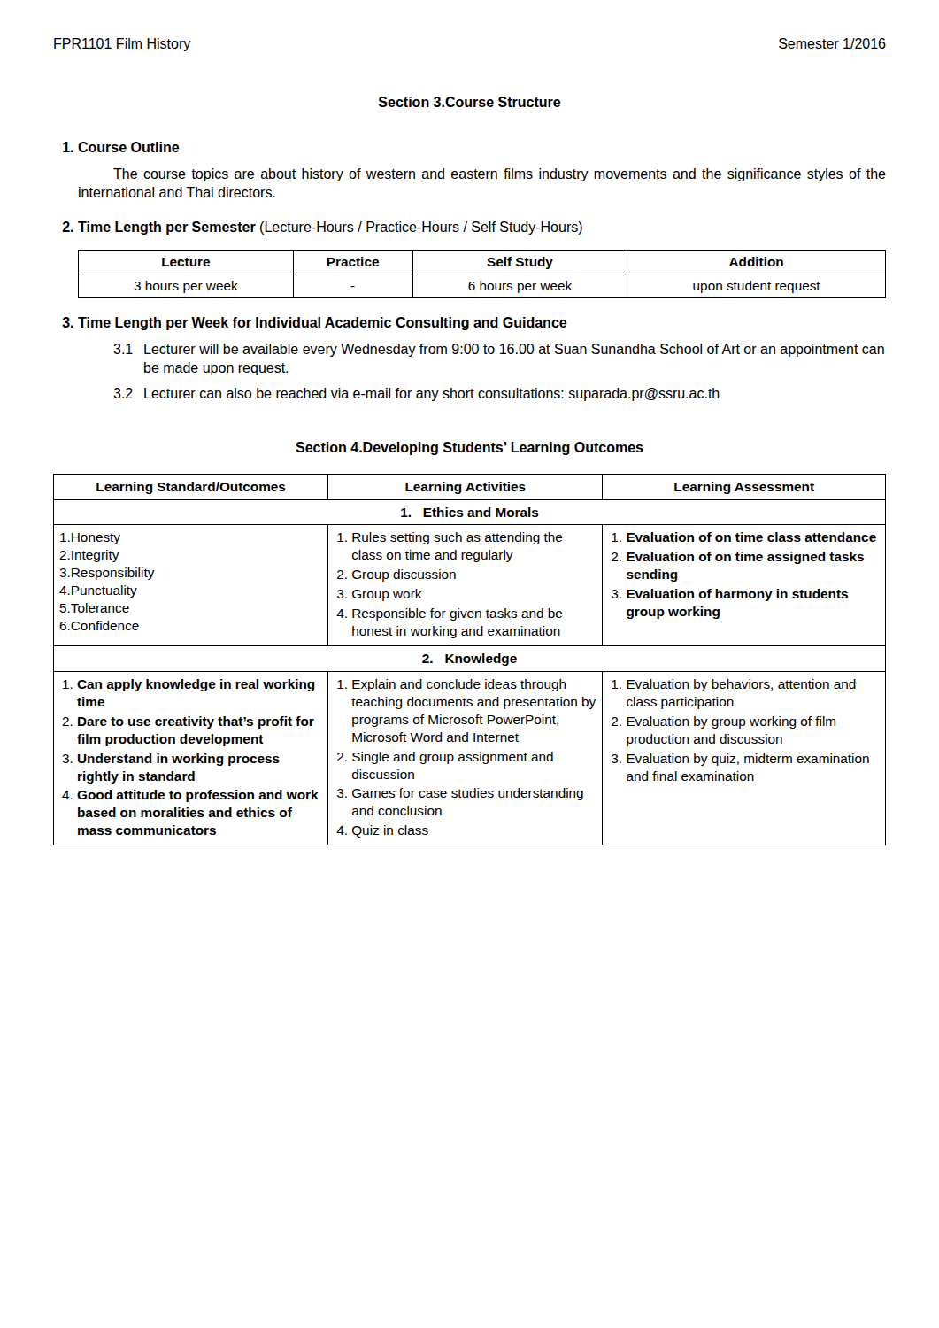FPR1101 Film History Semester 1/2016
Section 3.Course Structure
Course Outline
The course topics are about history of western and eastern films industry movements and the significance styles of the international and Thai directors.
Time Length per Semester (Lecture-Hours / Practice-Hours / Self Study-Hours)
| Lecture | Practice | Self Study | Addition |
| --- | --- | --- | --- |
| 3 hours per week | - | 6 hours per week | upon student request |
Time Length per Week for Individual Academic Consulting and Guidance
3.1 Lecturer will be available every Wednesday from 9:00 to 16.00 at Suan Sunandha School of Art or an appointment can be made upon request.
3.2 Lecturer can also be reached via e-mail for any short consultations: suparada.pr@ssru.ac.th
Section 4.Developing Students’ Learning Outcomes
| Learning Standard/Outcomes | Learning Activities | Learning Assessment |
| --- | --- | --- |
| 1. Ethics and Morals |
| 1.Honesty 2.Integrity 3.Responsibility 4.Punctuality 5.Tolerance 6.Confidence | Rules setting such as attending the class on time and regularly Group discussion Group work Responsible for given tasks and be honest in working and examination | Evaluation of on time class attendance Evaluation of on time assigned tasks sending Evaluation of harmony in students group working |
| 2. Knowledge |
| Can apply knowledge in real working time Dare to use creativity that’s profit for film production development Understand in working process rightly in standard Good attitude to profession and work based on moralities and ethics of mass communicators | Explain and conclude ideas through teaching documents and presentation by programs of Microsoft PowerPoint, Microsoft Word and Internet Single and group assignment and discussion Games for case studies understanding and conclusion Quiz in class | Evaluation by behaviors, attention and class participation Evaluation by group working of film production and discussion Evaluation by quiz, midterm examination and final examination |